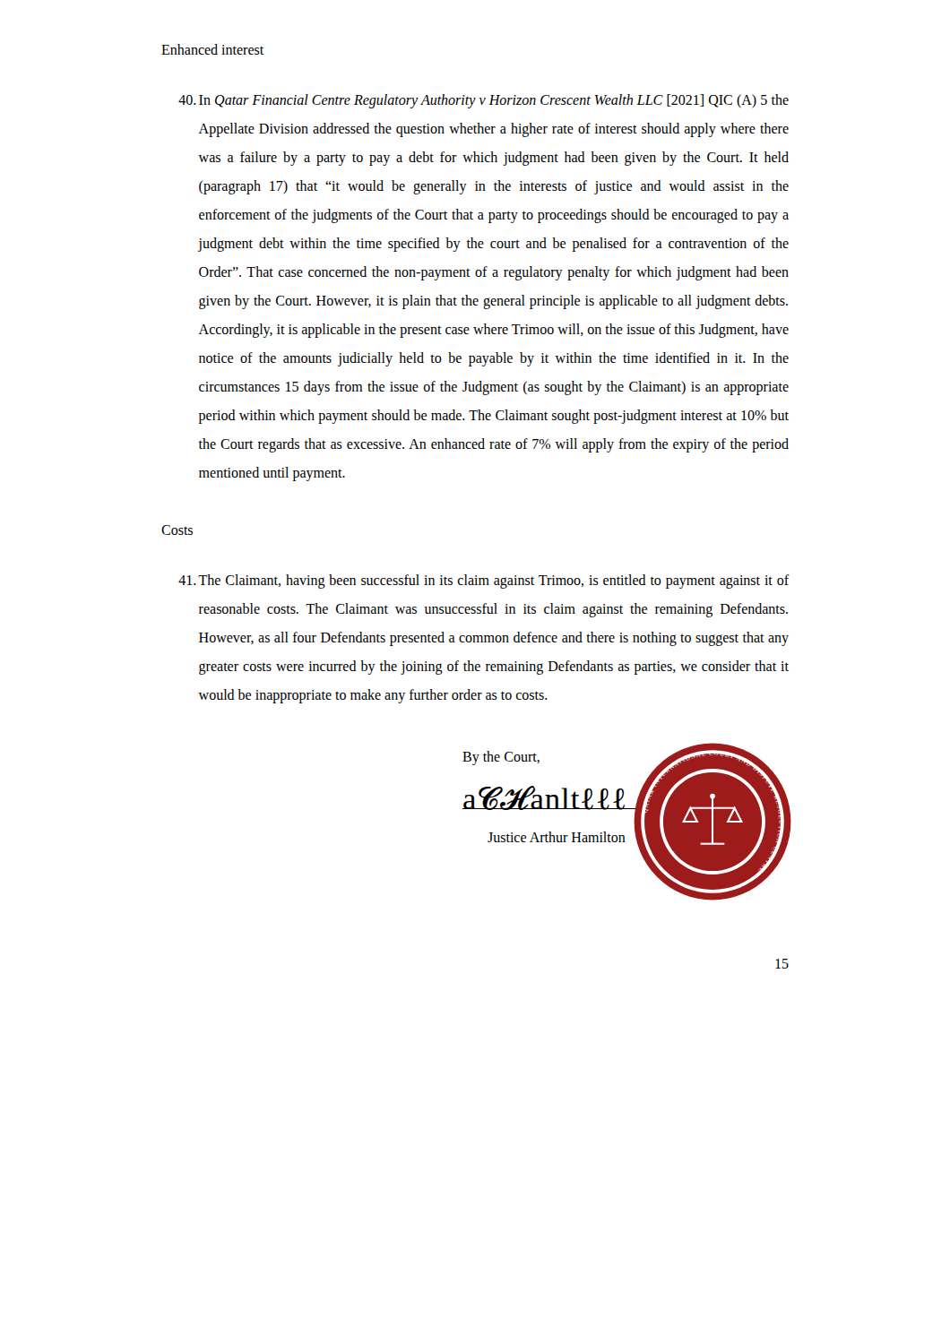Enhanced interest
40. In Qatar Financial Centre Regulatory Authority v Horizon Crescent Wealth LLC [2021] QIC (A) 5 the Appellate Division addressed the question whether a higher rate of interest should apply where there was a failure by a party to pay a debt for which judgment had been given by the Court. It held (paragraph 17) that “it would be generally in the interests of justice and would assist in the enforcement of the judgments of the Court that a party to proceedings should be encouraged to pay a judgment debt within the time specified by the court and be penalised for a contravention of the Order”. That case concerned the non-payment of a regulatory penalty for which judgment had been given by the Court. However, it is plain that the general principle is applicable to all judgment debts. Accordingly, it is applicable in the present case where Trimoo will, on the issue of this Judgment, have notice of the amounts judicially held to be payable by it within the time identified in it. In the circumstances 15 days from the issue of the Judgment (as sought by the Claimant) is an appropriate period within which payment should be made. The Claimant sought post-judgment interest at 10% but the Court regards that as excessive. An enhanced rate of 7% will apply from the expiry of the period mentioned until payment.
Costs
41. The Claimant, having been successful in its claim against Trimoo, is entitled to payment against it of reasonable costs. The Claimant was unsuccessful in its claim against the remaining Defendants. However, as all four Defendants presented a common defence and there is nothing to suggest that any greater costs were incurred by the joining of the remaining Defendants as parties, we consider that it would be inappropriate to make any further order as to costs.
QATAR INTERNATIONAL COURT AND DISPUTE RESOLUTION CENTRE
By the Court,
a𝓒𝓗anltℓℓℓ
Justice Arthur Hamilton
15